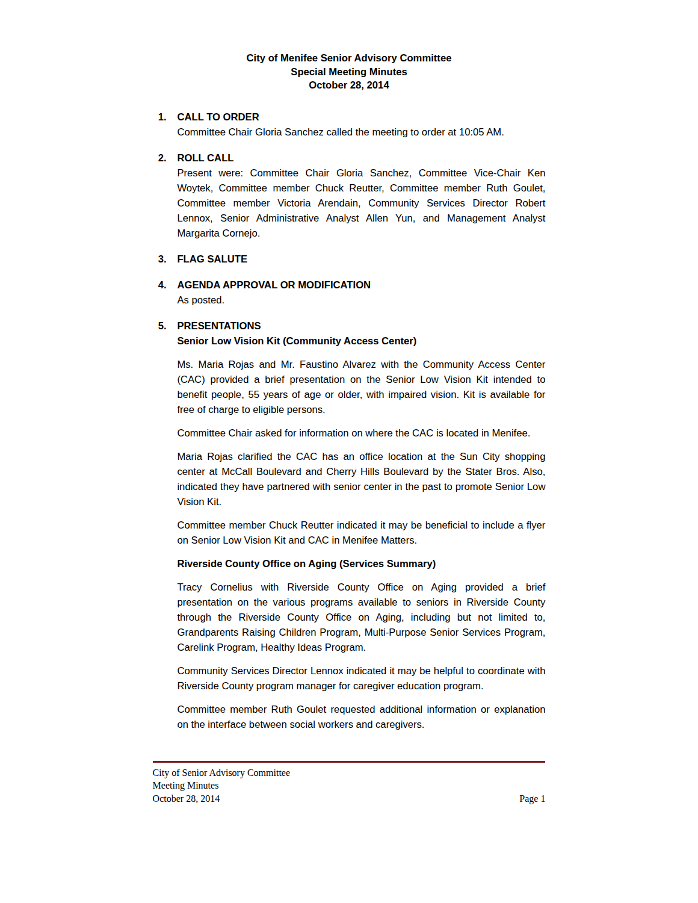City of Menifee Senior Advisory Committee
Special Meeting Minutes
October 28, 2014
Call to Order
Committee Chair Gloria Sanchez called the meeting to order at 10:05 AM.
Roll Call
Present were: Committee Chair Gloria Sanchez, Committee Vice-Chair Ken Woytek, Committee member Chuck Reutter, Committee member Ruth Goulet, Committee member Victoria Arendain, Community Services Director Robert Lennox, Senior Administrative Analyst Allen Yun, and Management Analyst Margarita Cornejo.
Flag Salute
Agenda Approval or Modification
As posted.
Presentations
Senior Low Vision Kit (Community Access Center)
Ms. Maria Rojas and Mr. Faustino Alvarez with the Community Access Center (CAC) provided a brief presentation on the Senior Low Vision Kit intended to benefit people, 55 years of age or older, with impaired vision. Kit is available for free of charge to eligible persons.
Committee Chair asked for information on where the CAC is located in Menifee.
Maria Rojas clarified the CAC has an office location at the Sun City shopping center at McCall Boulevard and Cherry Hills Boulevard by the Stater Bros. Also, indicated they have partnered with senior center in the past to promote Senior Low Vision Kit.
Committee member Chuck Reutter indicated it may be beneficial to include a flyer on Senior Low Vision Kit and CAC in Menifee Matters.
Riverside County Office on Aging (Services Summary)
Tracy Cornelius with Riverside County Office on Aging provided a brief presentation on the various programs available to seniors in Riverside County through the Riverside County Office on Aging, including but not limited to, Grandparents Raising Children Program, Multi-Purpose Senior Services Program, Carelink Program, Healthy Ideas Program.
Community Services Director Lennox indicated it may be helpful to coordinate with Riverside County program manager for caregiver education program.
Committee member Ruth Goulet requested additional information or explanation on the interface between social workers and caregivers.
City of Senior Advisory Committee
Meeting Minutes
October 28, 2014Page 1